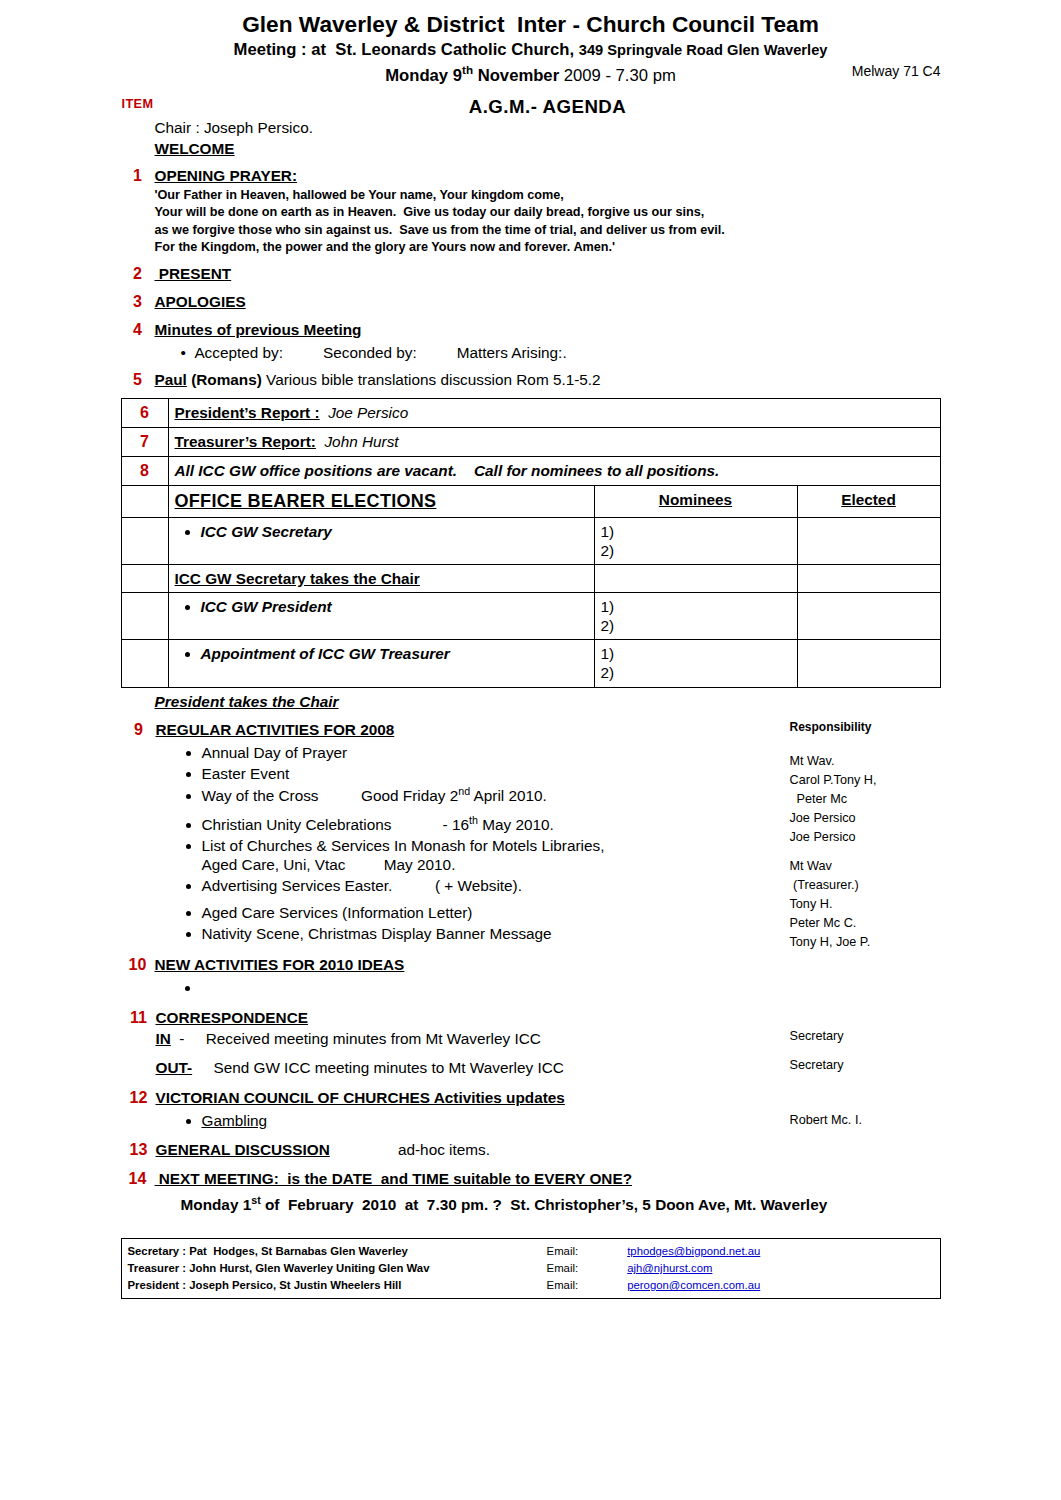Glen Waverley & District Inter - Church Council Team
Meeting : at St. Leonards Catholic Church, 349 Springvale Road Glen Waverley
Monday 9th November 2009 - 7.30 pm Melway 71 C4
| ITEM | A.G.M.- AGENDA Chair : Joseph Persico. WELCOME |
| 1 | OPENING PRAYER: 'Our Father in Heaven, hallowed be Your name, Your kingdom come, Your will be done on earth as in Heaven. Give us today our daily bread, forgive us our sins, as we forgive those who sin against us. Save us from the time of trial, and deliver us from evil. For the Kingdom, the power and the glory are Yours now and forever. Amen.' |
| 2 | PRESENT |
| 3 | APOLOGIES |
| 4 | Minutes of previous Meeting • Accepted by: Seconded by: Matters Arising:. |
| 5 | Paul (Romans) Various bible translations discussion Rom 5.1-5.2 |
| 6 | President’s Report : Joe Persico |
| 7 | Treasurer’s Report: John Hurst |
| 8 | All ICC GW office positions are vacant. Call for nominees to all positions. |
| | OFFICE BEARER ELECTIONS | Nominees | Elected |
| | ICC GW Secretary | 1) 2) | |
| | ICC GW Secretary takes the Chair | | |
| | ICC GW President | 1) 2) | |
| | Appointment of ICC GW Treasurer | 1) 2) | |
| | President takes the Chair |
| / 9 / REGULAR ACTIVITIES FOR 2008 Annual Day of Prayer Easter Event Way of the Cross Good Friday 2 nd April 2010. Christian Unity Celebrations - 16 th May 2010. List of Churches & Services In Monash for Motels Libraries, Aged Care, Uni, Vtac May 2010. Advertising Services Easter. ( + Website). Aged Care Services (Information Letter) Nativity Scene, Christmas Display Banner Message / | Responsibility Mt Wav. Carol P.Tony H, Peter Mc Joe Persico Joe Persico Mt Wav (Treasurer.) Tony H. Peter Mc C. Tony H, Joe P. |
| 10 | NEW ACTIVITIES FOR 2010 IDEAS |
| / 11 / CORRESPONDENCE IN - Received meeting minutes from Mt Waverley ICC OUT- Send GW ICC meeting minutes to Mt Waverley ICC / | Secretary Secretary |
| / 12 / VICTORIAN COUNCIL OF CHURCHES Activities updates Gambling / / 13 / GENERAL DISCUSSION ad-hoc items. / | Robert Mc. I. |
| 14 | NEXT MEETING: is the DATE and TIME suitable to EVERY ONE? Monday 1 st of February 2010 at 7.30 pm. ? St. Christopher’s, 5 Doon Ave, Mt. Waverley |
| Secretary : Pat Hodges, St Barnabas Glen Waverley | Email: | tphodges@bigpond.net.au |
| Treasurer : John Hurst, Glen Waverley Uniting Glen Wav | Email: | ajh@njhurst.com |
| President : Joseph Persico, St Justin Wheelers Hill | Email: | perogon@comcen.com.au |